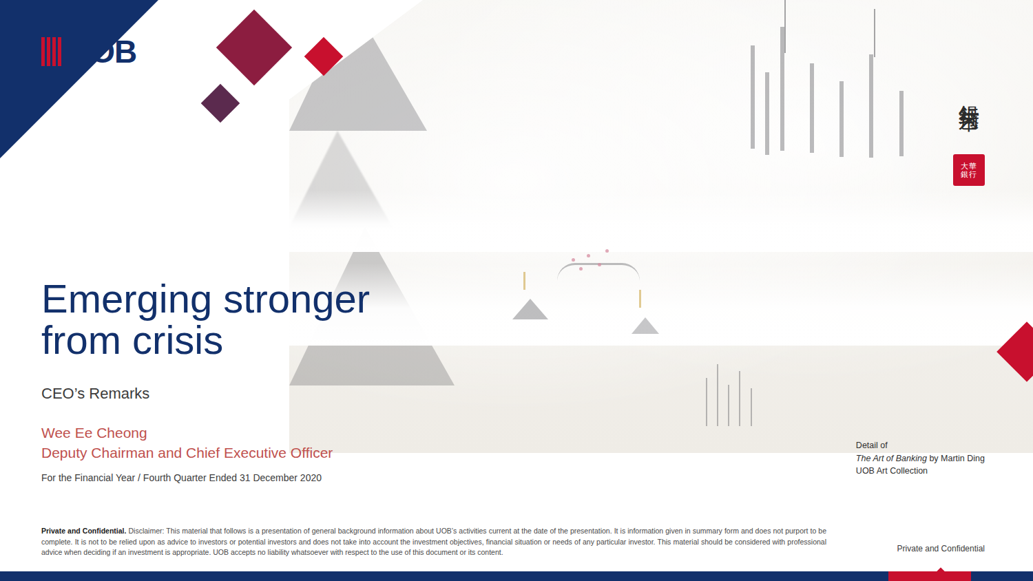UOB
銀行与艺术
大華
銀行
Emerging stronger
from crisis
CEO’s Remarks
Wee Ee Cheong
Deputy Chairman and Chief Executive Officer
For the Financial Year / Fourth Quarter Ended 31 December 2020
Detail of
The Art of Banking by Martin Ding
UOB Art Collection
Private and Confidential. Disclaimer: This material that follows is a presentation of general background information about UOB’s activities current at the date of the presentation. It is information given in summary form and does not purport to be complete. It is not to be relied upon as advice to investors or potential investors and does not take into account the investment objectives, financial situation or needs of any particular investor. This material should be considered with professional advice when deciding if an investment is appropriate. UOB accepts no liability whatsoever with respect to the use of this document or its content.
Private and Confidential